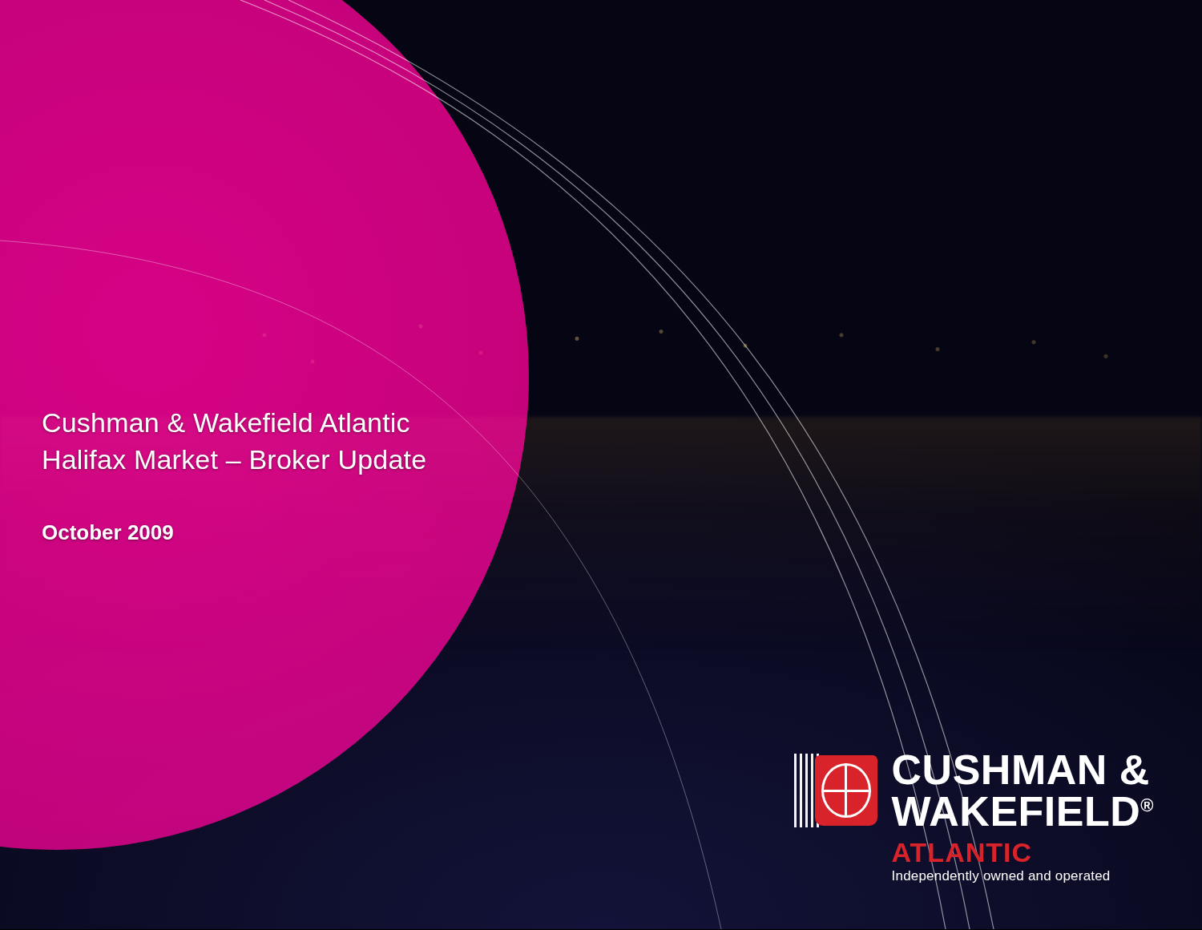Cushman & Wakefield Atlantic
Halifax Market – Broker Update
October 2009
CUSHMAN &
WAKEFIELD®
ATLANTIC
Independently owned and operated